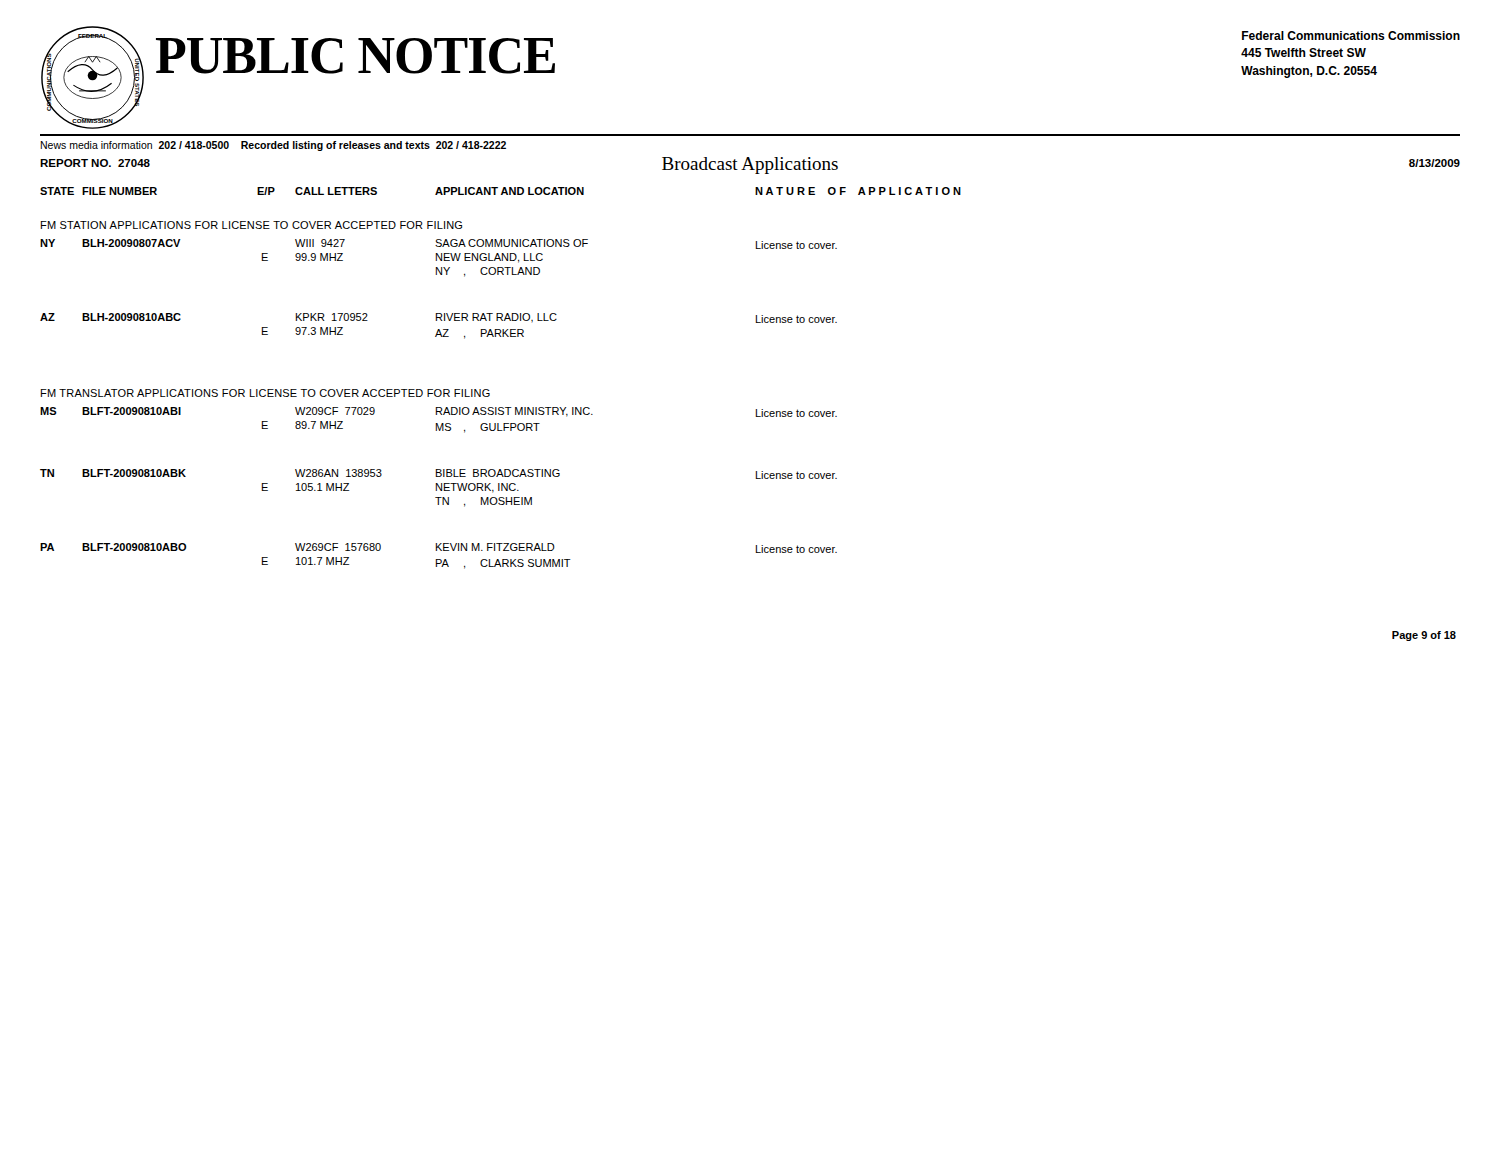FEDERAL COMMISSION COMMUNICATIONS UNITED STATES
PUBLIC NOTICE
Federal Communications Commission
445 Twelfth Street SW
Washington, D.C. 20554
News media information 202 / 418-0500 Recorded listing of releases and texts 202 / 418-2222
REPORT NO. 27048
Broadcast Applications
8/13/2009
| STATE | FILE NUMBER | E/P | CALL LETTERS | APPLICANT AND LOCATION | N A T U R E O F A P P L I C A T I O N |
FM STATION APPLICATIONS FOR LICENSE TO COVER ACCEPTED FOR FILING
| NY | BLH-20090807ACV | | WIII 9427 | SAGA COMMUNICATIONS OF | License to cover. |
| | | E | 99.9 MHZ | NEW ENGLAND, LLC | |
| | | | | NY , CORTLAND | |
| AZ | BLH-20090810ABC | | KPKR 170952 | RIVER RAT RADIO, LLC | License to cover. |
| | | E | 97.3 MHZ | AZ , PARKER | |
FM TRANSLATOR APPLICATIONS FOR LICENSE TO COVER ACCEPTED FOR FILING
| MS | BLFT-20090810ABI | | W209CF 77029 | RADIO ASSIST MINISTRY, INC. | License to cover. |
| | | E | 89.7 MHZ | MS , GULFPORT | |
| TN | BLFT-20090810ABK | | W286AN 138953 | BIBLE BROADCASTING | License to cover. |
| | | E | 105.1 MHZ | NETWORK, INC. | |
| | | | | TN , MOSHEIM | |
| PA | BLFT-20090810ABO | | W269CF 157680 | KEVIN M. FITZGERALD | License to cover. |
| | | E | 101.7 MHZ | PA , CLARKS SUMMIT | |
Page 9 of 18